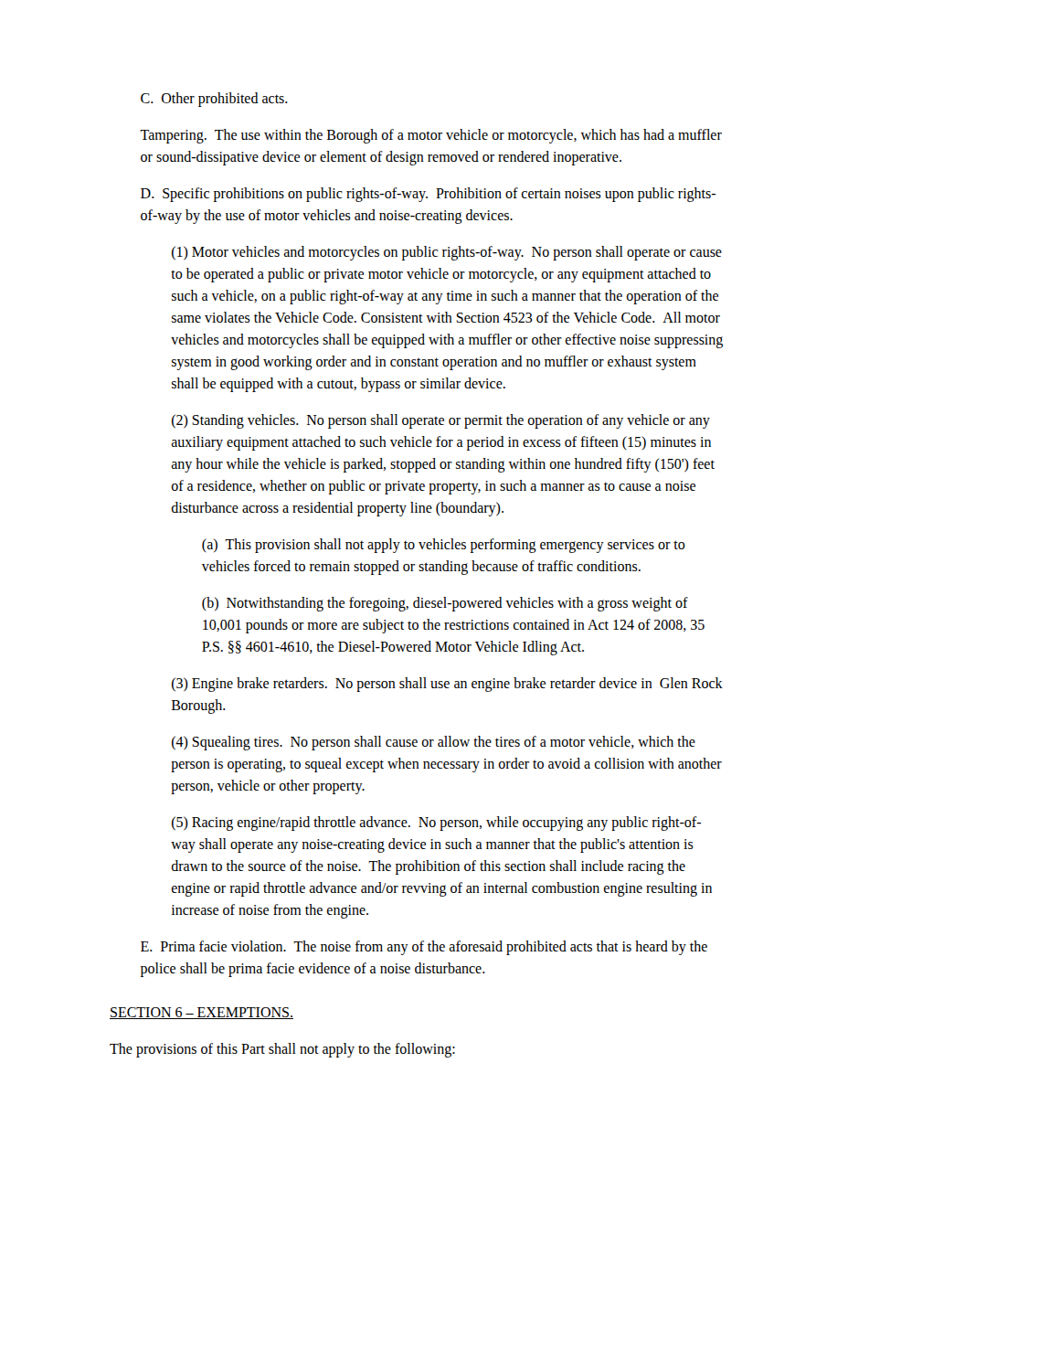C. Other prohibited acts.
Tampering. The use within the Borough of a motor vehicle or motorcycle, which has had a muffler or sound-dissipative device or element of design removed or rendered inoperative.
D. Specific prohibitions on public rights-of-way. Prohibition of certain noises upon public rights-of-way by the use of motor vehicles and noise-creating devices.
(1) Motor vehicles and motorcycles on public rights-of-way. No person shall operate or cause to be operated a public or private motor vehicle or motorcycle, or any equipment attached to such a vehicle, on a public right-of-way at any time in such a manner that the operation of the same violates the Vehicle Code. Consistent with Section 4523 of the Vehicle Code. All motor vehicles and motorcycles shall be equipped with a muffler or other effective noise suppressing system in good working order and in constant operation and no muffler or exhaust system shall be equipped with a cutout, bypass or similar device.
(2) Standing vehicles. No person shall operate or permit the operation of any vehicle or any auxiliary equipment attached to such vehicle for a period in excess of fifteen (15) minutes in any hour while the vehicle is parked, stopped or standing within one hundred fifty (150') feet of a residence, whether on public or private property, in such a manner as to cause a noise disturbance across a residential property line (boundary).
(a) This provision shall not apply to vehicles performing emergency services or to vehicles forced to remain stopped or standing because of traffic conditions.
(b) Notwithstanding the foregoing, diesel-powered vehicles with a gross weight of 10,001 pounds or more are subject to the restrictions contained in Act 124 of 2008, 35 P.S. §§ 4601-4610, the Diesel-Powered Motor Vehicle Idling Act.
(3) Engine brake retarders. No person shall use an engine brake retarder device in Glen Rock Borough.
(4) Squealing tires. No person shall cause or allow the tires of a motor vehicle, which the person is operating, to squeal except when necessary in order to avoid a collision with another person, vehicle or other property.
(5) Racing engine/rapid throttle advance. No person, while occupying any public right-of-way shall operate any noise-creating device in such a manner that the public's attention is drawn to the source of the noise. The prohibition of this section shall include racing the engine or rapid throttle advance and/or revving of an internal combustion engine resulting in increase of noise from the engine.
E. Prima facie violation. The noise from any of the aforesaid prohibited acts that is heard by the police shall be prima facie evidence of a noise disturbance.
SECTION 6 – EXEMPTIONS.
The provisions of this Part shall not apply to the following: